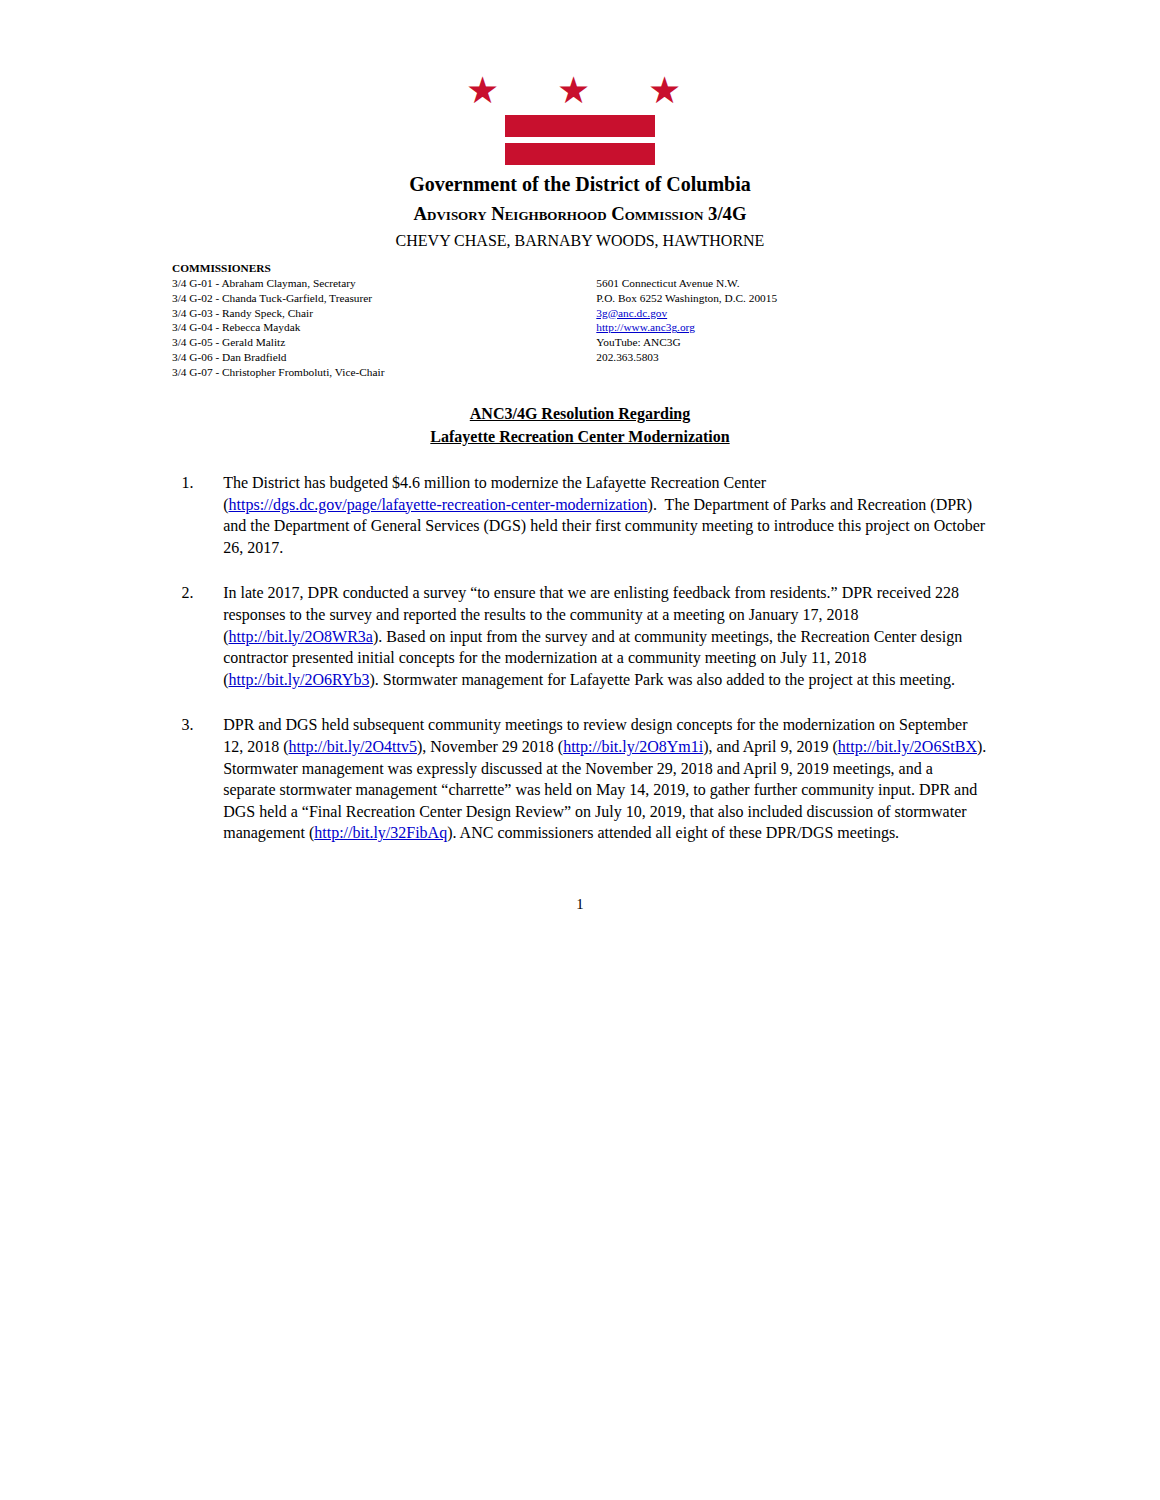★ ★ ★
Government of the District of Columbia
Advisory Neighborhood Commission 3/4G
CHEVY CHASE, BARNABY WOODS, HAWTHORNE
COMMISSIONERS
| 3/4 G-01 - Abraham Clayman, Secretary | 5601 Connecticut Avenue N.W. |
| 3/4 G-02 - Chanda Tuck-Garfield, Treasurer | P.O. Box 6252 Washington, D.C. 20015 |
| 3/4 G-03 - Randy Speck, Chair | 3g@anc.dc.gov |
| 3/4 G-04 - Rebecca Maydak | http://www.anc3g.org |
| 3/4 G-05 - Gerald Malitz | YouTube: ANC3G |
| 3/4 G-06 - Dan Bradfield | 202.363.5803 |
| 3/4 G-07 - Christopher Fromboluti, Vice-Chair | |
ANC3/4G Resolution Regarding Lafayette Recreation Center Modernization
The District has budgeted $4.6 million to modernize the Lafayette Recreation Center (https://dgs.dc.gov/page/lafayette-recreation-center-modernization). The Department of Parks and Recreation (DPR) and the Department of General Services (DGS) held their first community meeting to introduce this project on October 26, 2017.
In late 2017, DPR conducted a survey “to ensure that we are enlisting feedback from residents.” DPR received 228 responses to the survey and reported the results to the community at a meeting on January 17, 2018 (http://bit.ly/2O8WR3a). Based on input from the survey and at community meetings, the Recreation Center design contractor presented initial concepts for the modernization at a community meeting on July 11, 2018 (http://bit.ly/2O6RYb3). Stormwater management for Lafayette Park was also added to the project at this meeting.
DPR and DGS held subsequent community meetings to review design concepts for the modernization on September 12, 2018 (http://bit.ly/2O4ttv5), November 29 2018 (http://bit.ly/2O8Ym1i), and April 9, 2019 (http://bit.ly/2O6StBX). Stormwater management was expressly discussed at the November 29, 2018 and April 9, 2019 meetings, and a separate stormwater management “charrette” was held on May 14, 2019, to gather further community input. DPR and DGS held a “Final Recreation Center Design Review” on July 10, 2019, that also included discussion of stormwater management (http://bit.ly/32FibAq). ANC commissioners attended all eight of these DPR/DGS meetings.
1